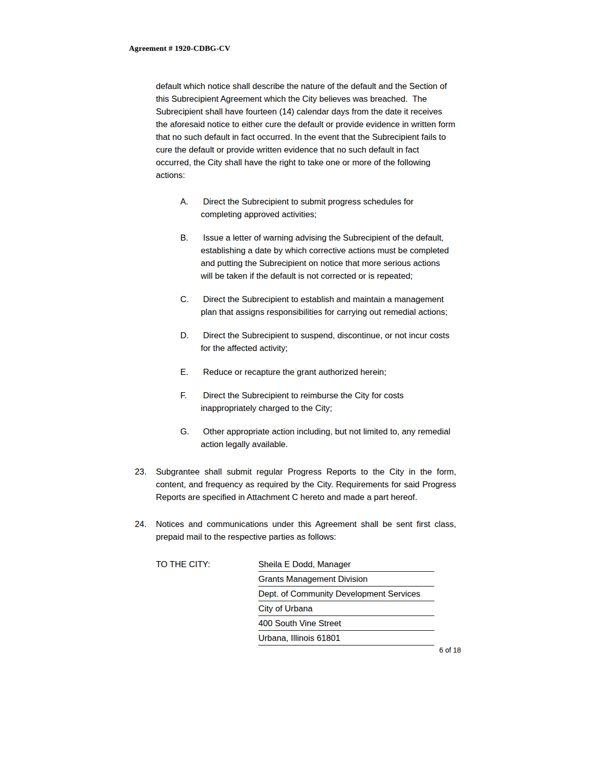Agreement # 1920-CDBG-CV
default which notice shall describe the nature of the default and the Section of this Subrecipient Agreement which the City believes was breached. The Subrecipient shall have fourteen (14) calendar days from the date it receives the aforesaid notice to either cure the default or provide evidence in written form that no such default in fact occurred. In the event that the Subrecipient fails to cure the default or provide written evidence that no such default in fact occurred, the City shall have the right to take one or more of the following actions:
A. Direct the Subrecipient to submit progress schedules for completing approved activities;
B. Issue a letter of warning advising the Subrecipient of the default, establishing a date by which corrective actions must be completed and putting the Subrecipient on notice that more serious actions will be taken if the default is not corrected or is repeated;
C. Direct the Subrecipient to establish and maintain a management plan that assigns responsibilities for carrying out remedial actions;
D. Direct the Subrecipient to suspend, discontinue, or not incur costs for the affected activity;
E. Reduce or recapture the grant authorized herein;
F. Direct the Subrecipient to reimburse the City for costs inappropriately charged to the City;
G. Other appropriate action including, but not limited to, any remedial action legally available.
23.
Subgrantee shall submit regular Progress Reports to the City in the form, content, and frequency as required by the City. Requirements for said Progress Reports are specified in Attachment C hereto and made a part hereof.
24.
Notices and communications under this Agreement shall be sent first class, prepaid mail to the respective parties as follows:
TO THE CITY:
Sheila E Dodd, Manager
Grants Management Division
Dept. of Community Development Services
City of Urbana
400 South Vine Street
Urbana, Illinois 61801
6 of 18